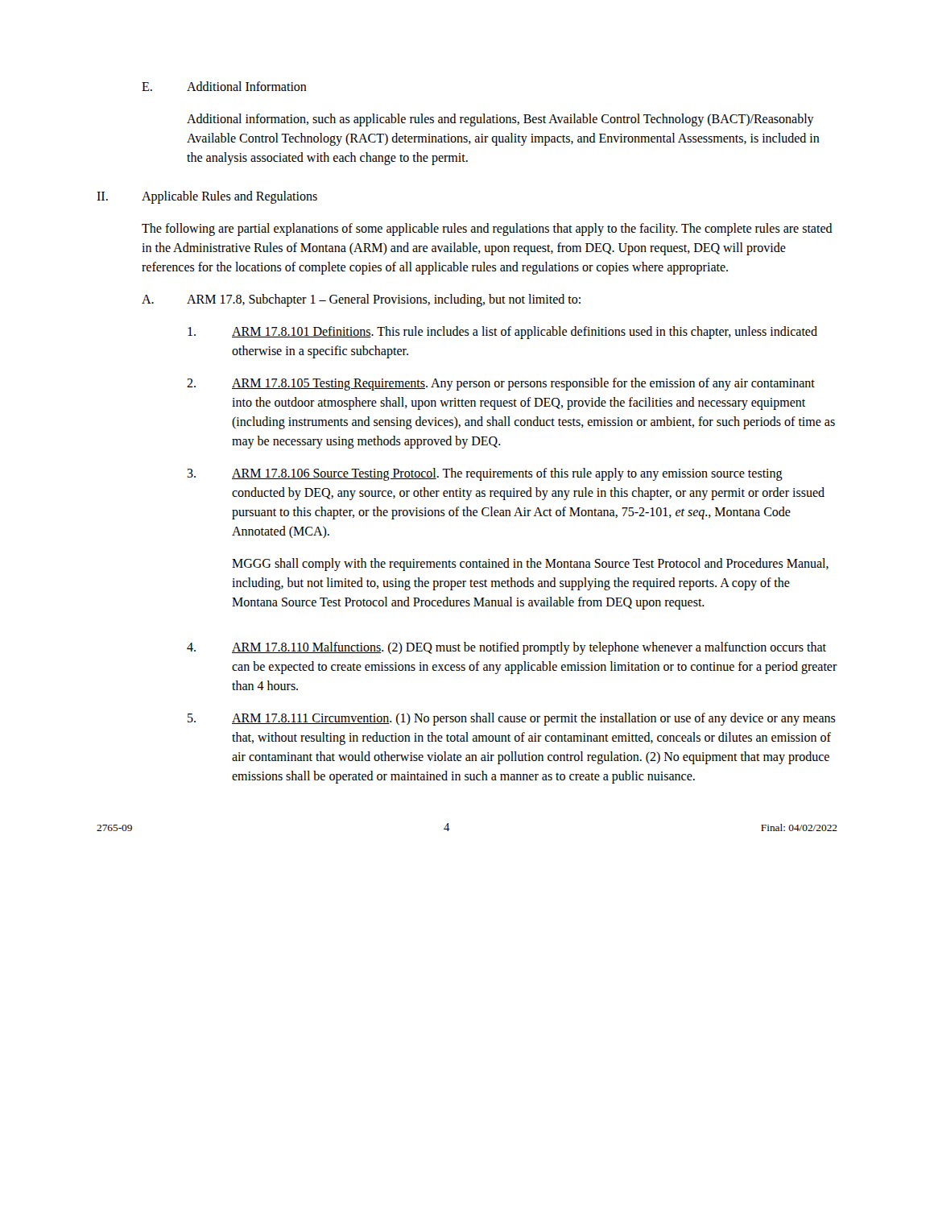E.
Additional Information
Additional information, such as applicable rules and regulations, Best Available Control Technology (BACT)/Reasonably Available Control Technology (RACT) determinations, air quality impacts, and Environmental Assessments, is included in the analysis associated with each change to the permit.
II.
Applicable Rules and Regulations
The following are partial explanations of some applicable rules and regulations that apply to the facility. The complete rules are stated in the Administrative Rules of Montana (ARM) and are available, upon request, from DEQ. Upon request, DEQ will provide references for the locations of complete copies of all applicable rules and regulations or copies where appropriate.
A.
ARM 17.8, Subchapter 1 – General Provisions, including, but not limited to:
1.
ARM 17.8.101 Definitions. This rule includes a list of applicable definitions used in this chapter, unless indicated otherwise in a specific subchapter.
2.
ARM 17.8.105 Testing Requirements. Any person or persons responsible for the emission of any air contaminant into the outdoor atmosphere shall, upon written request of DEQ, provide the facilities and necessary equipment (including instruments and sensing devices), and shall conduct tests, emission or ambient, for such periods of time as may be necessary using methods approved by DEQ.
3.
ARM 17.8.106 Source Testing Protocol. The requirements of this rule apply to any emission source testing conducted by DEQ, any source, or other entity as required by any rule in this chapter, or any permit or order issued pursuant to this chapter, or the provisions of the Clean Air Act of Montana, 75-2-101, et seq., Montana Code Annotated (MCA).
MGGG shall comply with the requirements contained in the Montana Source Test Protocol and Procedures Manual, including, but not limited to, using the proper test methods and supplying the required reports. A copy of the Montana Source Test Protocol and Procedures Manual is available from DEQ upon request.
4.
ARM 17.8.110 Malfunctions. (2) DEQ must be notified promptly by telephone whenever a malfunction occurs that can be expected to create emissions in excess of any applicable emission limitation or to continue for a period greater than 4 hours.
5.
ARM 17.8.111 Circumvention. (1) No person shall cause or permit the installation or use of any device or any means that, without resulting in reduction in the total amount of air contaminant emitted, conceals or dilutes an emission of air contaminant that would otherwise violate an air pollution control regulation. (2) No equipment that may produce emissions shall be operated or maintained in such a manner as to create a public nuisance.
2765-09
4
Final: 04/02/2022